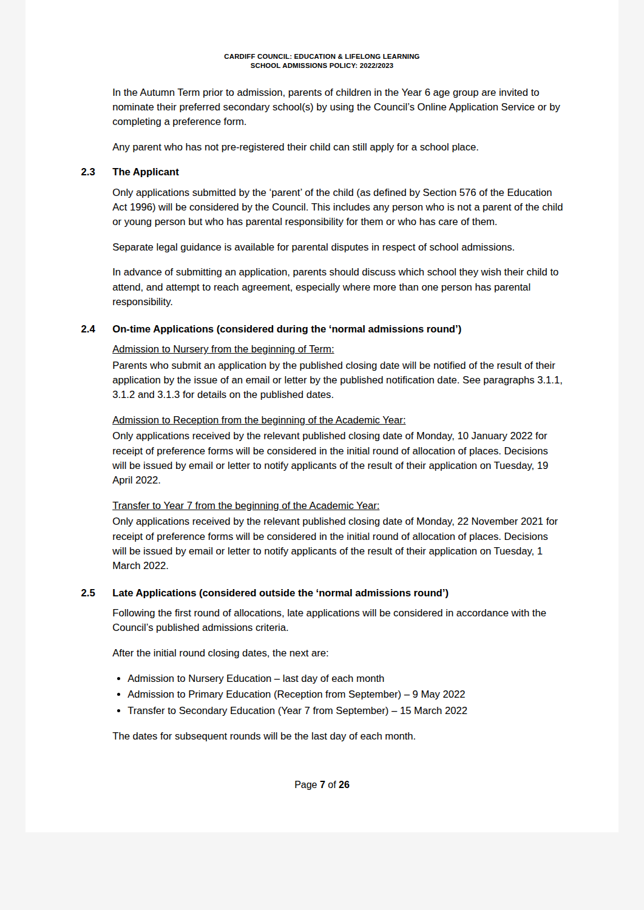CARDIFF COUNCIL: EDUCATION & LIFELONG LEARNING
SCHOOL ADMISSIONS POLICY: 2022/2023
In the Autumn Term prior to admission, parents of children in the Year 6 age group are invited to nominate their preferred secondary school(s) by using the Council’s Online Application Service or by completing a preference form.
Any parent who has not pre-registered their child can still apply for a school place.
2.3
The Applicant
Only applications submitted by the ‘parent’ of the child (as defined by Section 576 of the Education Act 1996) will be considered by the Council. This includes any person who is not a parent of the child or young person but who has parental responsibility for them or who has care of them.
Separate legal guidance is available for parental disputes in respect of school admissions.
In advance of submitting an application, parents should discuss which school they wish their child to attend, and attempt to reach agreement, especially where more than one person has parental responsibility.
2.4
On-time Applications (considered during the ‘normal admissions round’)
Admission to Nursery from the beginning of Term:
Parents who submit an application by the published closing date will be notified of the result of their application by the issue of an email or letter by the published notification date. See paragraphs 3.1.1, 3.1.2 and 3.1.3 for details on the published dates.
Admission to Reception from the beginning of the Academic Year:
Only applications received by the relevant published closing date of Monday, 10 January 2022 for receipt of preference forms will be considered in the initial round of allocation of places. Decisions will be issued by email or letter to notify applicants of the result of their application on Tuesday, 19 April 2022.
Transfer to Year 7 from the beginning of the Academic Year:
Only applications received by the relevant published closing date of Monday, 22 November 2021 for receipt of preference forms will be considered in the initial round of allocation of places. Decisions will be issued by email or letter to notify applicants of the result of their application on Tuesday, 1 March 2022.
2.5
Late Applications (considered outside the ‘normal admissions round’)
Following the first round of allocations, late applications will be considered in accordance with the Council’s published admissions criteria.
After the initial round closing dates, the next are:
Admission to Nursery Education – last day of each month
Admission to Primary Education (Reception from September) – 9 May 2022
Transfer to Secondary Education (Year 7 from September) – 15 March 2022
The dates for subsequent rounds will be the last day of each month.
Page 7 of 26